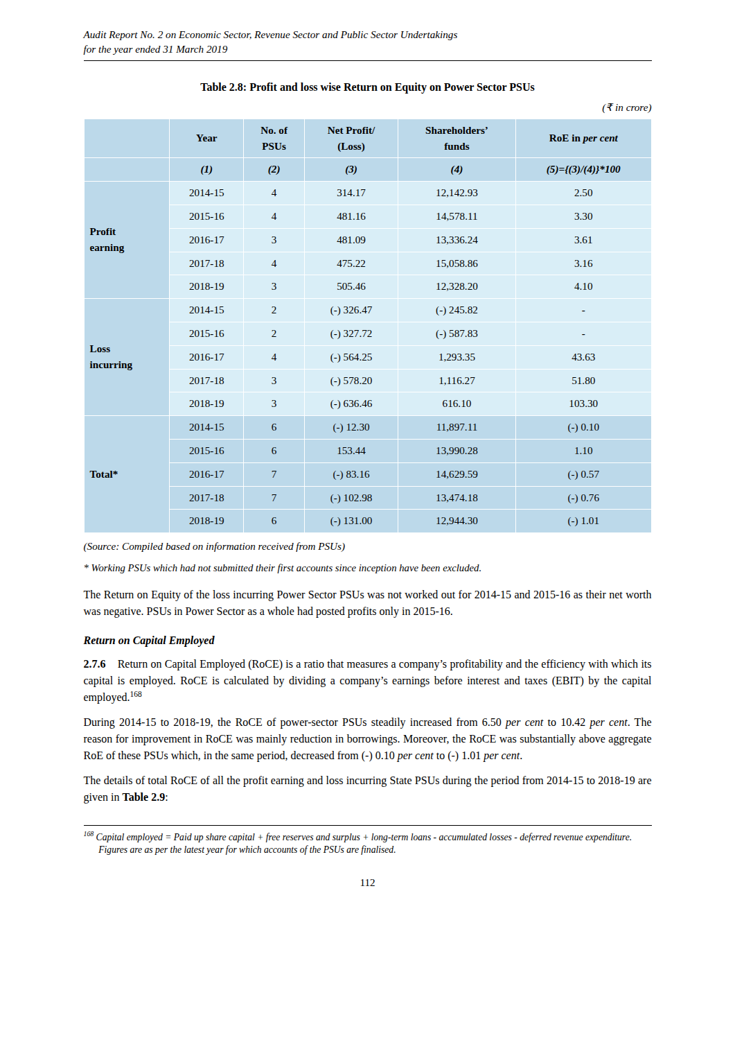Audit Report No. 2 on Economic Sector, Revenue Sector and Public Sector Undertakings
for the year ended 31 March 2019
Table 2.8: Profit and loss wise Return on Equity on Power Sector PSUs
(₹ in crore)
| | Year | No. of PSUs | Net Profit/ (Loss) | Shareholders’ funds | RoE in per cent |
| --- | --- | --- | --- | --- | --- |
| | (1) | (2) | (3) | (4) | (5)={(3)/(4)}*100 |
| Profit earning | 2014-15 | 4 | 314.17 | 12,142.93 | 2.50 |
| 2015-16 | 4 | 481.16 | 14,578.11 | 3.30 |
| 2016-17 | 3 | 481.09 | 13,336.24 | 3.61 |
| 2017-18 | 4 | 475.22 | 15,058.86 | 3.16 |
| 2018-19 | 3 | 505.46 | 12,328.20 | 4.10 |
| Loss incurring | 2014-15 | 2 | (-) 326.47 | (-) 245.82 | - |
| 2015-16 | 2 | (-) 327.72 | (-) 587.83 | - |
| 2016-17 | 4 | (-) 564.25 | 1,293.35 | 43.63 |
| 2017-18 | 3 | (-) 578.20 | 1,116.27 | 51.80 |
| 2018-19 | 3 | (-) 636.46 | 616.10 | 103.30 |
| Total* | 2014-15 | 6 | (-) 12.30 | 11,897.11 | (-) 0.10 |
| 2015-16 | 6 | 153.44 | 13,990.28 | 1.10 |
| 2016-17 | 7 | (-) 83.16 | 14,629.59 | (-) 0.57 |
| 2017-18 | 7 | (-) 102.98 | 13,474.18 | (-) 0.76 |
| 2018-19 | 6 | (-) 131.00 | 12,944.30 | (-) 1.01 |
(Source: Compiled based on information received from PSUs)
* Working PSUs which had not submitted their first accounts since inception have been excluded.
The Return on Equity of the loss incurring Power Sector PSUs was not worked out for 2014-15 and 2015-16 as their net worth was negative. PSUs in Power Sector as a whole had posted profits only in 2015-16.
Return on Capital Employed
2.7.6 Return on Capital Employed (RoCE) is a ratio that measures a company’s profitability and the efficiency with which its capital is employed. RoCE is calculated by dividing a company’s earnings before interest and taxes (EBIT) by the capital employed.168
During 2014-15 to 2018-19, the RoCE of power-sector PSUs steadily increased from 6.50 per cent to 10.42 per cent. The reason for improvement in RoCE was mainly reduction in borrowings. Moreover, the RoCE was substantially above aggregate RoE of these PSUs which, in the same period, decreased from (-) 0.10 per cent to (-) 1.01 per cent.
The details of total RoCE of all the profit earning and loss incurring State PSUs during the period from 2014-15 to 2018-19 are given in Table 2.9:
168 Capital employed = Paid up share capital + free reserves and surplus + long-term loans - accumulated losses - deferred revenue expenditure. Figures are as per the latest year for which accounts of the PSUs are finalised.
112